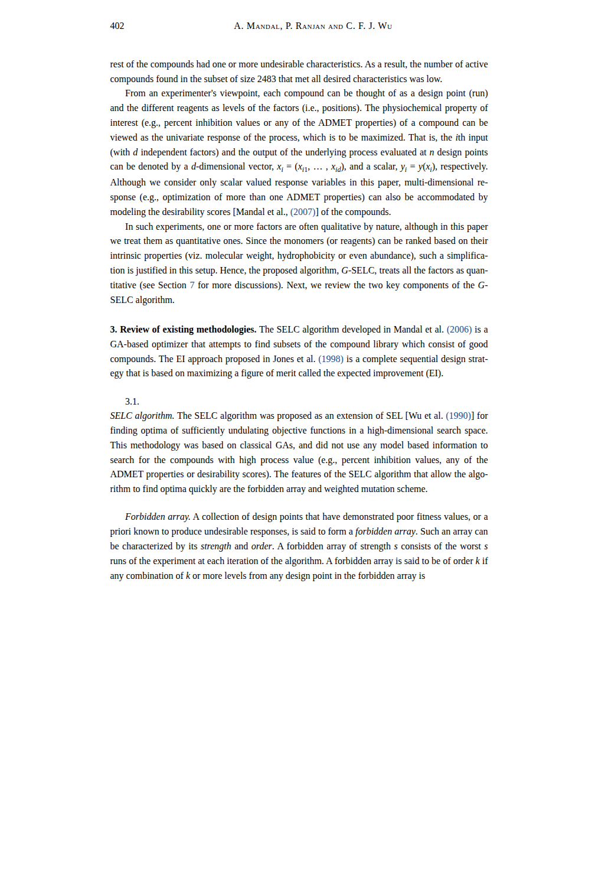402 A. Mandal, P. Ranjan and C. F. J. Wu
rest of the compounds had one or more undesirable characteristics. As a result, the number of active compounds found in the subset of size 2483 that met all desired characteristics was low.
From an experimenter's viewpoint, each compound can be thought of as a design point (run) and the different reagents as levels of the factors (i.e., positions). The physiochemical property of interest (e.g., percent inhibition values or any of the ADMET properties) of a compound can be viewed as the univariate response of the process, which is to be maximized. That is, the ith input (with d independent factors) and the output of the underlying process evaluated at n design points can be denoted by a d-dimensional vector, xi = (xi1, … , xid), and a scalar, yi = y(xi), respectively. Although we consider only scalar valued response variables in this paper, multi-dimensional response (e.g., optimization of more than one ADMET properties) can also be accommodated by modeling the desirability scores [Mandal et al., (2007)] of the compounds.
In such experiments, one or more factors are often qualitative by nature, although in this paper we treat them as quantitative ones. Since the monomers (or reagents) can be ranked based on their intrinsic properties (viz. molecular weight, hydrophobicity or even abundance), such a simplification is justified in this setup. Hence, the proposed algorithm, G-SELC, treats all the factors as quantitative (see Section 7 for more discussions). Next, we review the two key components of the G-SELC algorithm.
3. Review of existing methodologies.
The SELC algorithm developed in Mandal et al. (2006) is a GA-based optimizer that attempts to find subsets of the compound library which consist of good compounds. The EI approach proposed in Jones et al. (1998) is a complete sequential design strategy that is based on maximizing a figure of merit called the expected improvement (EI).
3.1.
SELC algorithm.
The SELC algorithm was proposed as an extension of SEL [Wu et al. (1990)] for finding optima of sufficiently undulating objective functions in a high-dimensional search space. This methodology was based on classical GAs, and did not use any model based information to search for the compounds with high process value (e.g., percent inhibition values, any of the ADMET properties or desirability scores). The features of the SELC algorithm that allow the algorithm to find optima quickly are the forbidden array and weighted mutation scheme.
Forbidden array. A collection of design points that have demonstrated poor fitness values, or a priori known to produce undesirable responses, is said to form a forbidden array. Such an array can be characterized by its strength and order. A forbidden array of strength s consists of the worst s runs of the experiment at each iteration of the algorithm. A forbidden array is said to be of order k if any combination of k or more levels from any design point in the forbidden array is